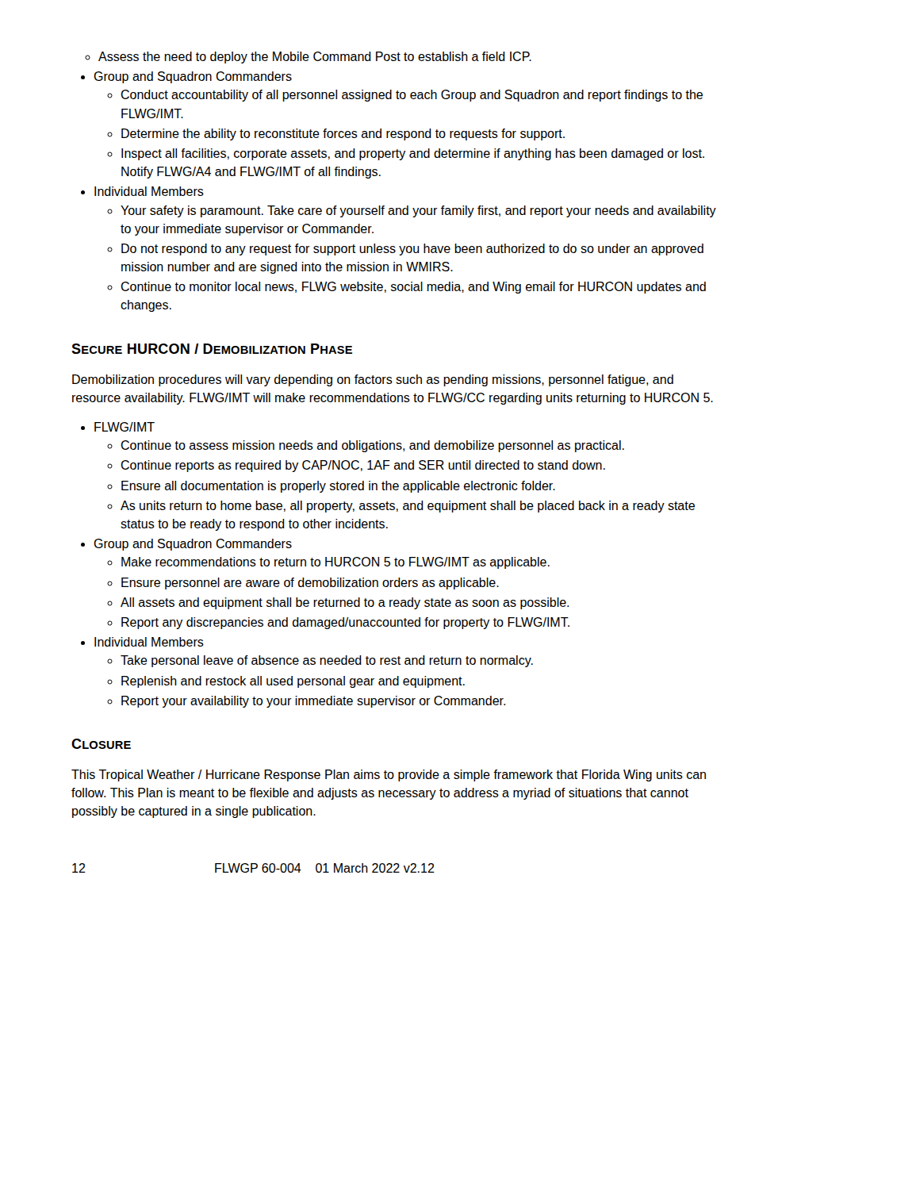Assess the need to deploy the Mobile Command Post to establish a field ICP.
Group and Squadron Commanders
Conduct accountability of all personnel assigned to each Group and Squadron and report findings to the FLWG/IMT.
Determine the ability to reconstitute forces and respond to requests for support.
Inspect all facilities, corporate assets, and property and determine if anything has been damaged or lost. Notify FLWG/A4 and FLWG/IMT of all findings.
Individual Members
Your safety is paramount. Take care of yourself and your family first, and report your needs and availability to your immediate supervisor or Commander.
Do not respond to any request for support unless you have been authorized to do so under an approved mission number and are signed into the mission in WMIRS.
Continue to monitor local news, FLWG website, social media, and Wing email for HURCON updates and changes.
SECURE HURCON / DEMOBILIZATION PHASE
Demobilization procedures will vary depending on factors such as pending missions, personnel fatigue, and resource availability. FLWG/IMT will make recommendations to FLWG/CC regarding units returning to HURCON 5.
FLWG/IMT
Continue to assess mission needs and obligations, and demobilize personnel as practical.
Continue reports as required by CAP/NOC, 1AF and SER until directed to stand down.
Ensure all documentation is properly stored in the applicable electronic folder.
As units return to home base, all property, assets, and equipment shall be placed back in a ready state status to be ready to respond to other incidents.
Group and Squadron Commanders
Make recommendations to return to HURCON 5 to FLWG/IMT as applicable.
Ensure personnel are aware of demobilization orders as applicable.
All assets and equipment shall be returned to a ready state as soon as possible.
Report any discrepancies and damaged/unaccounted for property to FLWG/IMT.
Individual Members
Take personal leave of absence as needed to rest and return to normalcy.
Replenish and restock all used personal gear and equipment.
Report your availability to your immediate supervisor or Commander.
CLOSURE
This Tropical Weather / Hurricane Response Plan aims to provide a simple framework that Florida Wing units can follow. This Plan is meant to be flexible and adjusts as necessary to address a myriad of situations that cannot possibly be captured in a single publication.
12
FLWGP 60-004 01 March 2022 v2.12